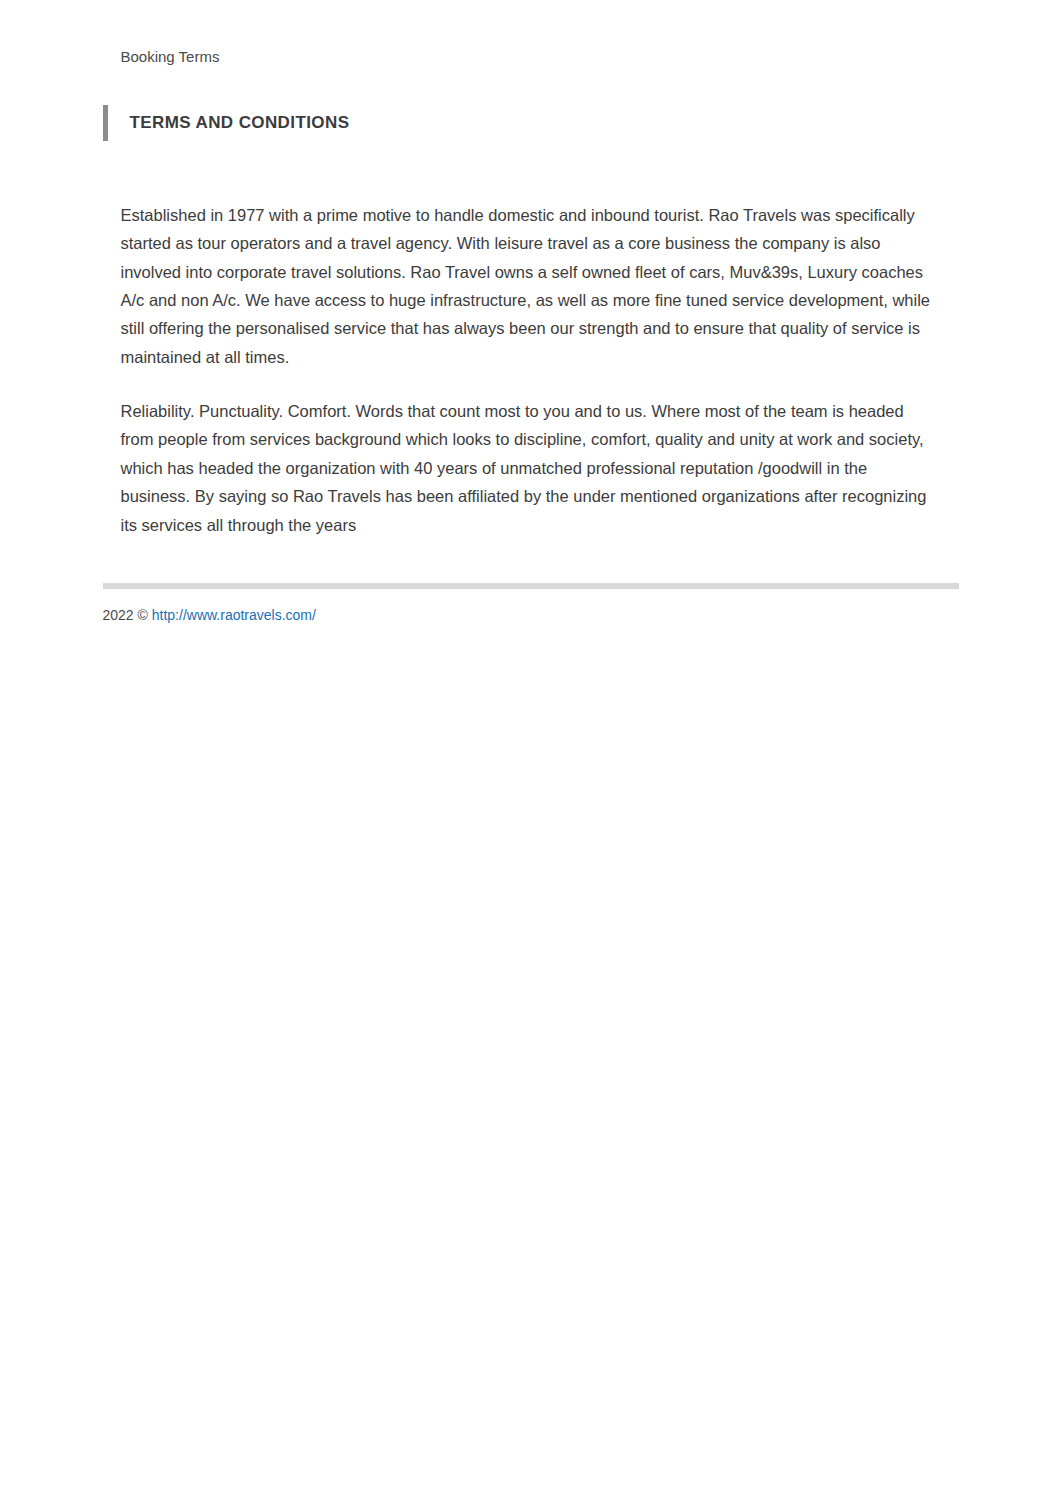Booking Terms
TERMS AND CONDITIONS
Established in 1977 with a prime motive to handle domestic and inbound tourist. Rao Travels was specifically started as tour operators and a travel agency. With leisure travel as a core business the company is also involved into corporate travel solutions. Rao Travel owns a self owned fleet of cars, Muv&39s, Luxury coaches A/c and non A/c. We have access to huge infrastructure, as well as more fine tuned service development, while still offering the personalised service that has always been our strength and to ensure that quality of service is maintained at all times.
Reliability. Punctuality. Comfort. Words that count most to you and to us. Where most of the team is headed from people from services background which looks to discipline, comfort, quality and unity at work and society, which has headed the organization with 40 years of unmatched professional reputation /goodwill in the business. By saying so Rao Travels has been affiliated by the under mentioned organizations after recognizing its services all through the years
2022 © http://www.raotravels.com/